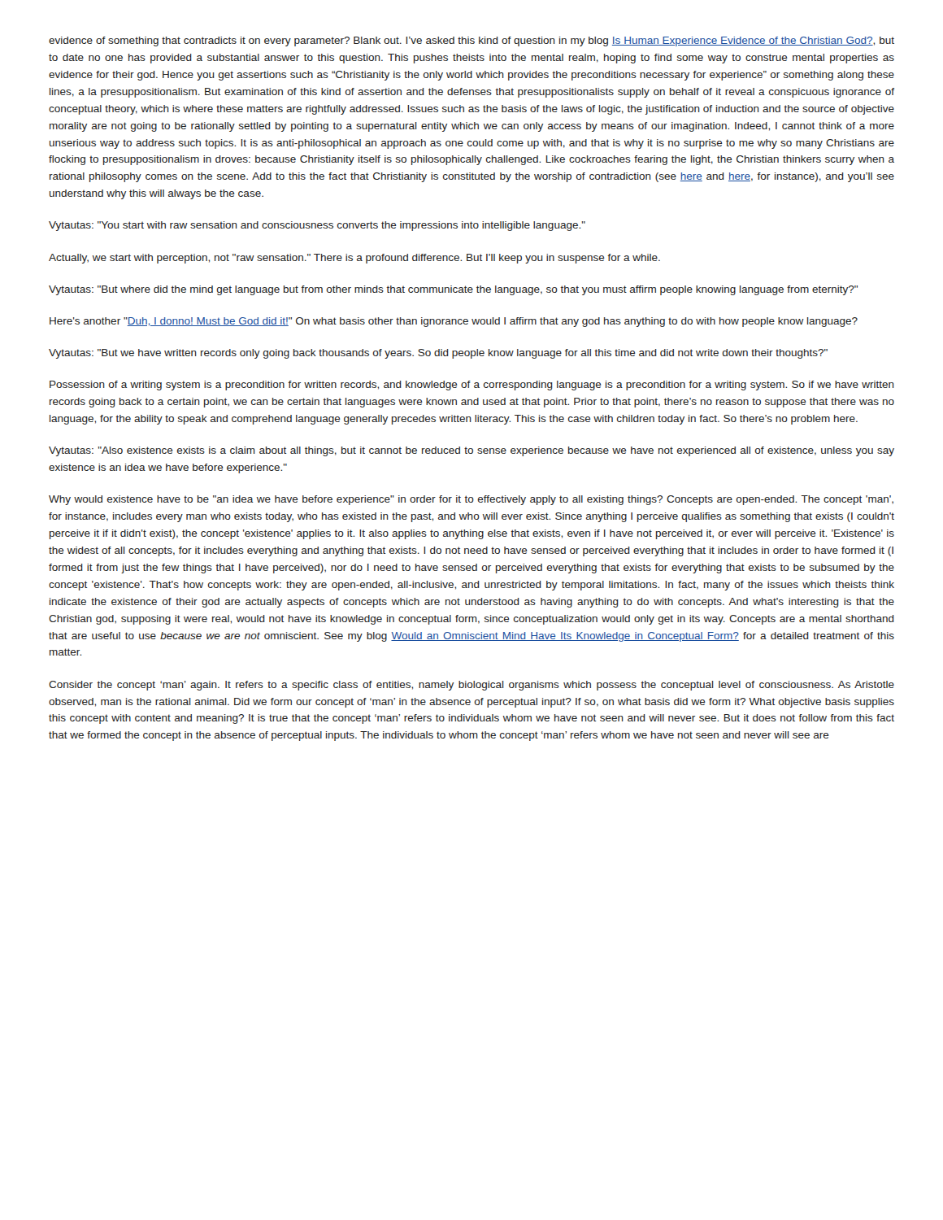evidence of something that contradicts it on every parameter? Blank out. I’ve asked this kind of question in my blog Is Human Experience Evidence of the Christian God?, but to date no one has provided a substantial answer to this question. This pushes theists into the mental realm, hoping to find some way to construe mental properties as evidence for their god. Hence you get assertions such as “Christianity is the only world which provides the preconditions necessary for experience” or something along these lines, a la presuppositionalism. But examination of this kind of assertion and the defenses that presuppositionalists supply on behalf of it reveal a conspicuous ignorance of conceptual theory, which is where these matters are rightfully addressed. Issues such as the basis of the laws of logic, the justification of induction and the source of objective morality are not going to be rationally settled by pointing to a supernatural entity which we can only access by means of our imagination. Indeed, I cannot think of a more unserious way to address such topics. It is as anti-philosophical an approach as one could come up with, and that is why it is no surprise to me why so many Christians are flocking to presuppositionalism in droves: because Christianity itself is so philosophically challenged. Like cockroaches fearing the light, the Christian thinkers scurry when a rational philosophy comes on the scene. Add to this the fact that Christianity is constituted by the worship of contradiction (see here and here, for instance), and you’ll see understand why this will always be the case.
Vytautas: "You start with raw sensation and consciousness converts the impressions into intelligible language."
Actually, we start with perception, not "raw sensation." There is a profound difference. But I'll keep you in suspense for a while.
Vytautas: "But where did the mind get language but from other minds that communicate the language, so that you must affirm people knowing language from eternity?"
Here's another "Duh, I donno! Must be God did it!" On what basis other than ignorance would I affirm that any god has anything to do with how people know language?
Vytautas: "But we have written records only going back thousands of years. So did people know language for all this time and did not write down their thoughts?"
Possession of a writing system is a precondition for written records, and knowledge of a corresponding language is a precondition for a writing system. So if we have written records going back to a certain point, we can be certain that languages were known and used at that point. Prior to that point, there’s no reason to suppose that there was no language, for the ability to speak and comprehend language generally precedes written literacy. This is the case with children today in fact. So there’s no problem here.
Vytautas: "Also existence exists is a claim about all things, but it cannot be reduced to sense experience because we have not experienced all of existence, unless you say existence is an idea we have before experience."
Why would existence have to be "an idea we have before experience" in order for it to effectively apply to all existing things? Concepts are open-ended. The concept 'man', for instance, includes every man who exists today, who has existed in the past, and who will ever exist. Since anything I perceive qualifies as something that exists (I couldn't perceive it if it didn't exist), the concept 'existence' applies to it. It also applies to anything else that exists, even if I have not perceived it, or ever will perceive it. 'Existence' is the widest of all concepts, for it includes everything and anything that exists. I do not need to have sensed or perceived everything that it includes in order to have formed it (I formed it from just the few things that I have perceived), nor do I need to have sensed or perceived everything that exists for everything that exists to be subsumed by the concept 'existence'. That's how concepts work: they are open-ended, all-inclusive, and unrestricted by temporal limitations. In fact, many of the issues which theists think indicate the existence of their god are actually aspects of concepts which are not understood as having anything to do with concepts. And what's interesting is that the Christian god, supposing it were real, would not have its knowledge in conceptual form, since conceptualization would only get in its way. Concepts are a mental shorthand that are useful to use because we are not omniscient. See my blog Would an Omniscient Mind Have Its Knowledge in Conceptual Form? for a detailed treatment of this matter.
Consider the concept ‘man’ again. It refers to a specific class of entities, namely biological organisms which possess the conceptual level of consciousness. As Aristotle observed, man is the rational animal. Did we form our concept of ‘man’ in the absence of perceptual input? If so, on what basis did we form it? What objective basis supplies this concept with content and meaning? It is true that the concept ‘man’ refers to individuals whom we have not seen and will never see. But it does not follow from this fact that we formed the concept in the absence of perceptual inputs. The individuals to whom the concept ‘man’ refers whom we have not seen and never will see are